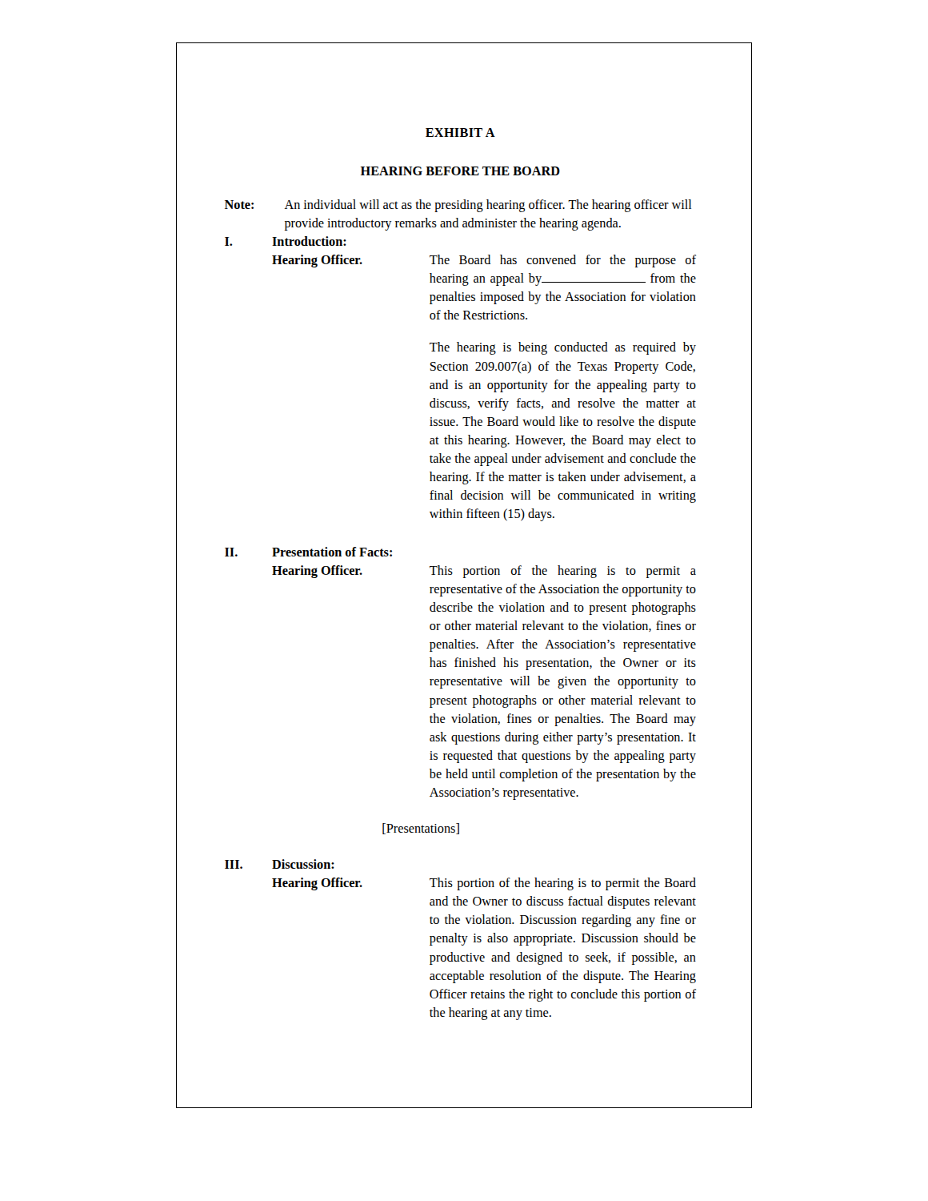EXHIBIT A
HEARING BEFORE THE BOARD
| Note: | An individual will act as the presiding hearing officer. The hearing officer will provide introductory remarks and administer the hearing agenda. |
| I. | Introduction: |
| | / Hearing Officer. / The Board has convened for the purpose of hearing an appeal by from the penalties imposed by the Association for violation of the Restrictions. The hearing is being conducted as required by Section 209.007(a) of the Texas Property Code, and is an opportunity for the appealing party to discuss, verify facts, and resolve the matter at issue. The Board would like to resolve the dispute at this hearing. However, the Board may elect to take the appeal under advisement and conclude the hearing. If the matter is taken under advisement, a final decision will be communicated in writing within fifteen (15) days. / |
| II. | Presentation of Facts: |
| | / Hearing Officer. / This portion of the hearing is to permit a representative of the Association the opportunity to describe the violation and to present photographs or other material relevant to the violation, fines or penalties. After the Association’s representative has finished his presentation, the Owner or its representative will be given the opportunity to present photographs or other material relevant to the violation, fines or penalties. The Board may ask questions during either party’s presentation. It is requested that questions by the appealing party be held until completion of the presentation by the Association’s representative. / |
[Presentations]
| III. | Discussion: |
| | / Hearing Officer. / This portion of the hearing is to permit the Board and the Owner to discuss factual disputes relevant to the violation. Discussion regarding any fine or penalty is also appropriate. Discussion should be productive and designed to seek, if possible, an acceptable resolution of the dispute. The Hearing Officer retains the right to conclude this portion of the hearing at any time. / |